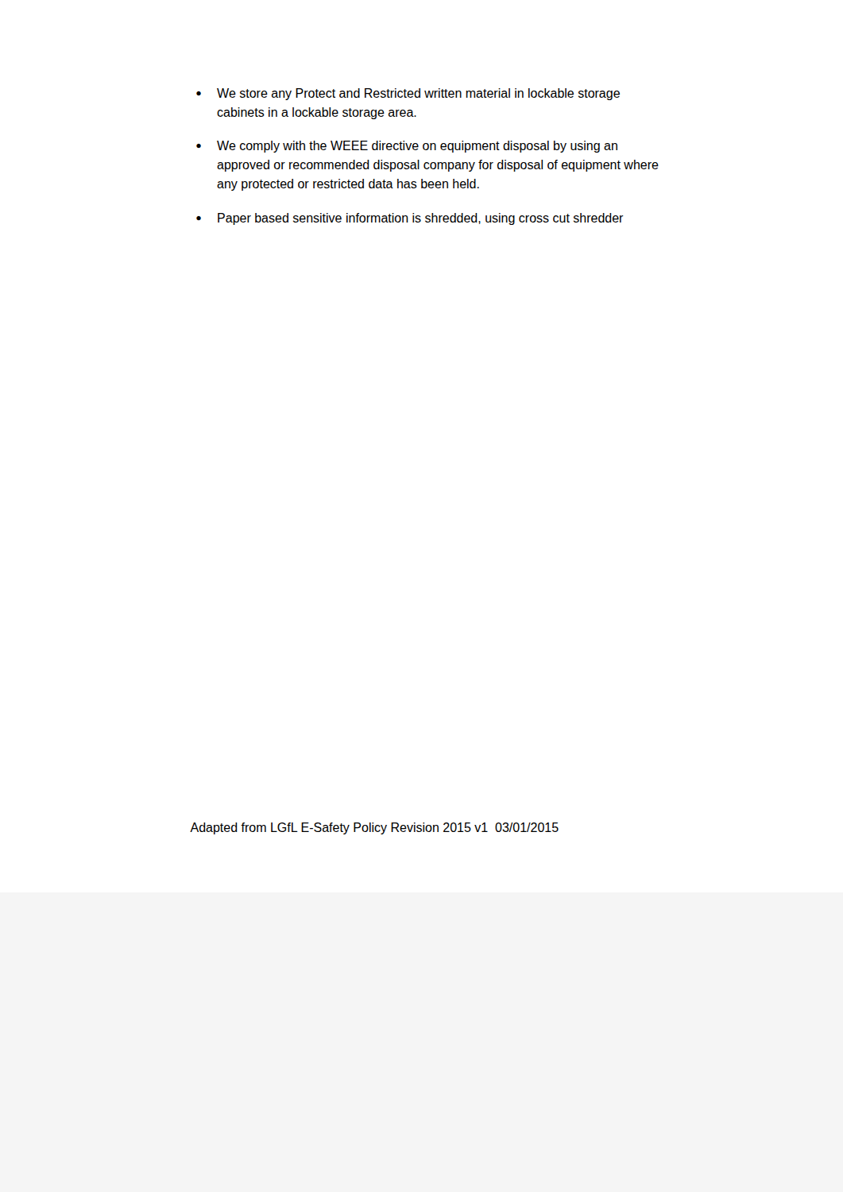We store any Protect and Restricted written material in lockable storage cabinets in a lockable storage area.
We comply with the WEEE directive on equipment disposal by using an approved or recommended disposal company for disposal of equipment where any protected or restricted data has been held.
Paper based sensitive information is shredded, using cross cut shredder
Adapted from LGfL E-Safety Policy Revision 2015 v1 03/01/2015